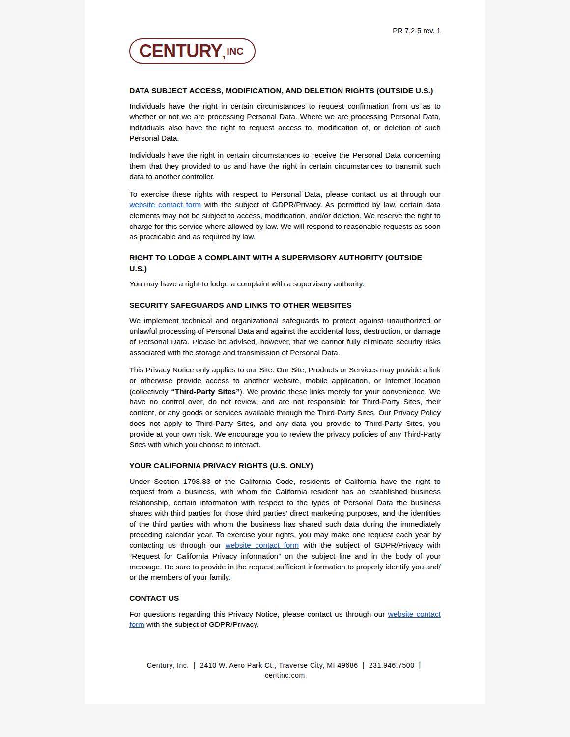PR 7.2-5 rev. 1
CENTURY, INC
DATA SUBJECT ACCESS, MODIFICATION, AND DELETION RIGHTS (OUTSIDE U.S.)
Individuals have the right in certain circumstances to request confirmation from us as to whether or not we are processing Personal Data. Where we are processing Personal Data, individuals also have the right to request access to, modification of, or deletion of such Personal Data.
Individuals have the right in certain circumstances to receive the Personal Data concerning them that they provided to us and have the right in certain circumstances to transmit such data to another controller.
To exercise these rights with respect to Personal Data, please contact us at through our website contact form with the subject of GDPR/Privacy. As permitted by law, certain data elements may not be subject to access, modification, and/or deletion. We reserve the right to charge for this service where allowed by law. We will respond to reasonable requests as soon as practicable and as required by law.
RIGHT TO LODGE A COMPLAINT WITH A SUPERVISORY AUTHORITY (OUTSIDE U.S.)
You may have a right to lodge a complaint with a supervisory authority.
SECURITY SAFEGUARDS AND LINKS TO OTHER WEBSITES
We implement technical and organizational safeguards to protect against unauthorized or unlawful processing of Personal Data and against the accidental loss, destruction, or damage of Personal Data. Please be advised, however, that we cannot fully eliminate security risks associated with the storage and transmission of Personal Data.
This Privacy Notice only applies to our Site. Our Site, Products or Services may provide a link or otherwise provide access to another website, mobile application, or Internet location (collectively “Third-Party Sites”). We provide these links merely for your convenience. We have no control over, do not review, and are not responsible for Third-Party Sites, their content, or any goods or services available through the Third-Party Sites. Our Privacy Policy does not apply to Third-Party Sites, and any data you provide to Third-Party Sites, you provide at your own risk. We encourage you to review the privacy policies of any Third-Party Sites with which you choose to interact.
YOUR CALIFORNIA PRIVACY RIGHTS (U.S. ONLY)
Under Section 1798.83 of the California Code, residents of California have the right to request from a business, with whom the California resident has an established business relationship, certain information with respect to the types of Personal Data the business shares with third parties for those third parties’ direct marketing purposes, and the identities of the third parties with whom the business has shared such data during the immediately preceding calendar year. To exercise your rights, you may make one request each year by contacting us through our website contact form with the subject of GDPR/Privacy with “Request for California Privacy information” on the subject line and in the body of your message. Be sure to provide in the request sufficient information to properly identify you and/ or the members of your family.
CONTACT US
For questions regarding this Privacy Notice, please contact us through our website contact form with the subject of GDPR/Privacy.
Century, Inc. | 2410 W. Aero Park Ct., Traverse City, MI 49686 | 231.946.7500 | centinc.com